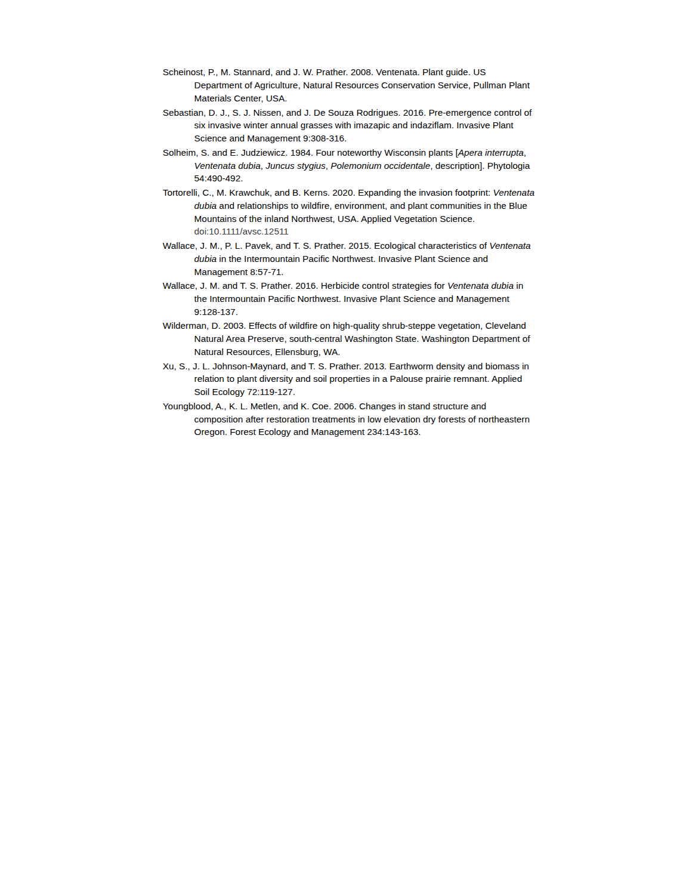Scheinost, P., M. Stannard, and J. W. Prather. 2008. Ventenata. Plant guide. US Department of Agriculture, Natural Resources Conservation Service, Pullman Plant Materials Center, USA.
Sebastian, D. J., S. J. Nissen, and J. De Souza Rodrigues. 2016. Pre-emergence control of six invasive winter annual grasses with imazapic and indaziflam. Invasive Plant Science and Management 9:308-316.
Solheim, S. and E. Judziewicz. 1984. Four noteworthy Wisconsin plants [Apera interrupta, Ventenata dubia, Juncus stygius, Polemonium occidentale, description]. Phytologia 54:490-492.
Tortorelli, C., M. Krawchuk, and B. Kerns. 2020. Expanding the invasion footprint: Ventenata dubia and relationships to wildfire, environment, and plant communities in the Blue Mountains of the inland Northwest, USA. Applied Vegetation Science. doi:10.1111/avsc.12511
Wallace, J. M., P. L. Pavek, and T. S. Prather. 2015. Ecological characteristics of Ventenata dubia in the Intermountain Pacific Northwest. Invasive Plant Science and Management 8:57-71.
Wallace, J. M. and T. S. Prather. 2016. Herbicide control strategies for Ventenata dubia in the Intermountain Pacific Northwest. Invasive Plant Science and Management 9:128-137.
Wilderman, D. 2003. Effects of wildfire on high-quality shrub-steppe vegetation, Cleveland Natural Area Preserve, south-central Washington State. Washington Department of Natural Resources, Ellensburg, WA.
Xu, S., J. L. Johnson-Maynard, and T. S. Prather. 2013. Earthworm density and biomass in relation to plant diversity and soil properties in a Palouse prairie remnant. Applied Soil Ecology 72:119-127.
Youngblood, A., K. L. Metlen, and K. Coe. 2006. Changes in stand structure and composition after restoration treatments in low elevation dry forests of northeastern Oregon. Forest Ecology and Management 234:143-163.